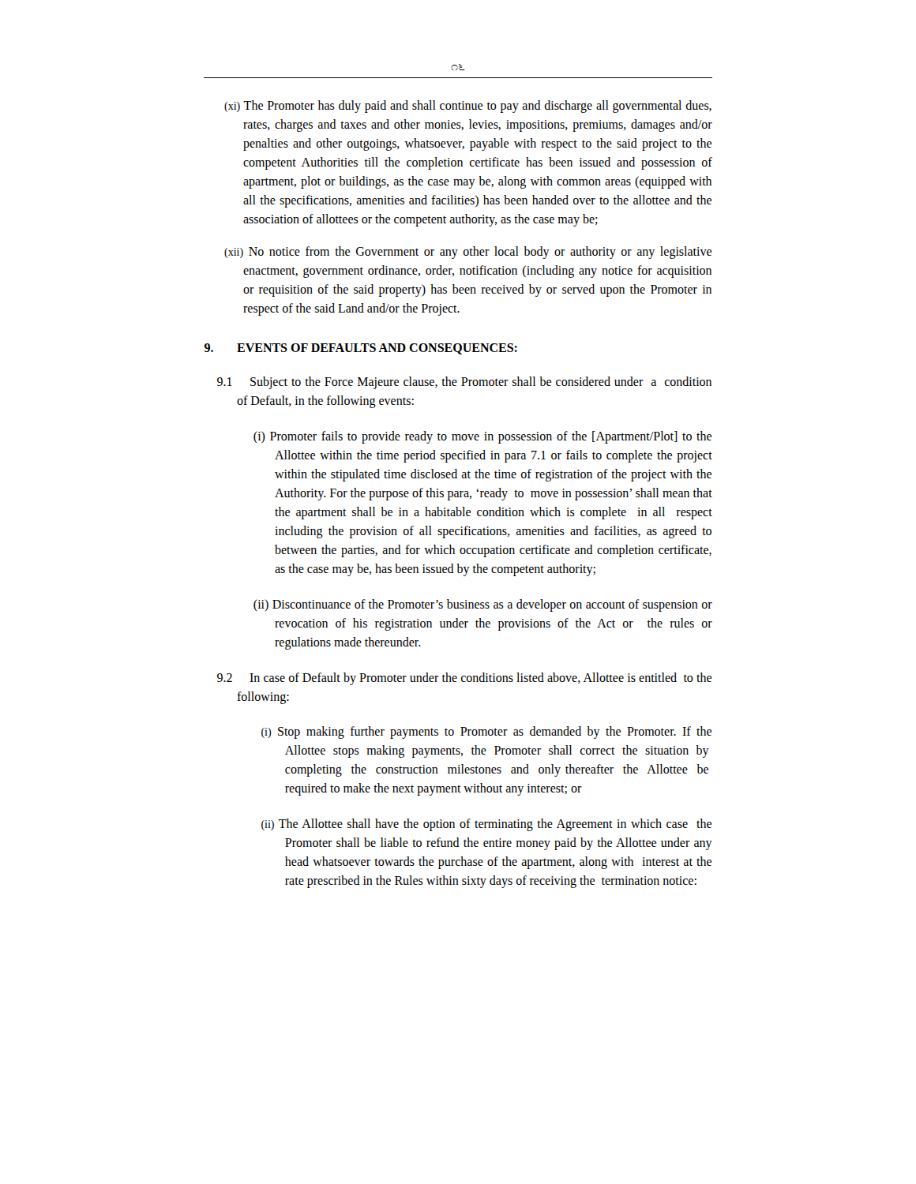೧೬
(xi) The Promoter has duly paid and shall continue to pay and discharge all governmental dues, rates, charges and taxes and other monies, levies, impositions, premiums, damages and/or penalties and other outgoings, whatsoever, payable with respect to the said project to the competent Authorities till the completion certificate has been issued and possession of apartment, plot or buildings, as the case may be, along with common areas (equipped with all the specifications, amenities and facilities) has been handed over to the allottee and the association of allottees or the competent authority, as the case may be;
(xii) No notice from the Government or any other local body or authority or any legislative enactment, government ordinance, order, notification (including any notice for acquisition or requisition of the said property) has been received by or served upon the Promoter in respect of the said Land and/or the Project.
9. EVENTS OF DEFAULTS AND CONSEQUENCES:
9.1 Subject to the Force Majeure clause, the Promoter shall be considered under a condition of Default, in the following events:
(i) Promoter fails to provide ready to move in possession of the [Apartment/Plot] to the Allottee within the time period specified in para 7.1 or fails to complete the project within the stipulated time disclosed at the time of registration of the project with the Authority. For the purpose of this para, ‘ready to move in possession’ shall mean that the apartment shall be in a habitable condition which is complete in all respect including the provision of all specifications, amenities and facilities, as agreed to between the parties, and for which occupation certificate and completion certificate, as the case may be, has been issued by the competent authority;
(ii) Discontinuance of the Promoter’s business as a developer on account of suspension or revocation of his registration under the provisions of the Act or the rules or regulations made thereunder.
9.2 In case of Default by Promoter under the conditions listed above, Allottee is entitled to the following:
(i) Stop making further payments to Promoter as demanded by the Promoter. If the Allottee stops making payments, the Promoter shall correct the situation by completing the construction milestones and only thereafter the Allottee be required to make the next payment without any interest; or
(ii) The Allottee shall have the option of terminating the Agreement in which case the Promoter shall be liable to refund the entire money paid by the Allottee under any head whatsoever towards the purchase of the apartment, along with interest at the rate prescribed in the Rules within sixty days of receiving the termination notice: